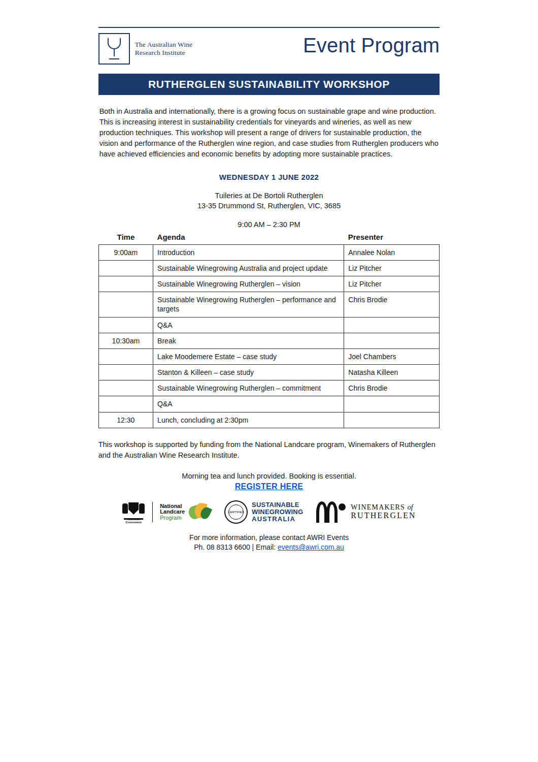The Australian Wine Research Institute
Event Program
Rutherglen Sustainability Workshop
Both in Australia and internationally, there is a growing focus on sustainable grape and wine production. This is increasing interest in sustainability credentials for vineyards and wineries, as well as new production techniques. This workshop will present a range of drivers for sustainable production, the vision and performance of the Rutherglen wine region, and case studies from Rutherglen producers who have achieved efficiencies and economic benefits by adopting more sustainable practices.
WEDNESDAY 1 JUNE 2022
Tuileries at De Bortoli Rutherglen
13-35 Drummond St, Rutherglen, VIC, 3685
9:00 AM – 2:30 PM
| Time | Agenda | Presenter |
| --- | --- | --- |
| 9:00am | Introduction | Annalee Nolan |
| | Sustainable Winegrowing Australia and project update | Liz Pitcher |
| | Sustainable Winegrowing Rutherglen – vision | Liz Pitcher |
| | Sustainable Winegrowing Rutherglen – performance and targets | Chris Brodie |
| | Q&A | |
| 10:30am | Break | |
| | Lake Moodemere Estate – case study | Joel Chambers |
| | Stanton & Killeen – case study | Natasha Killeen |
| | Sustainable Winegrowing Rutherglen – commitment | Chris Brodie |
| | Q&A | |
| 12:30 | Lunch, concluding at 2:30pm | |
This workshop is supported by funding from the National Landcare program, Winemakers of Rutherglen and the Australian Wine Research Institute.
Morning tea and lunch provided. Booking is essential.
REGISTER HERE
Australian Government
National Landcare Program
CERTIFIED
SUSTAINABLE WINEGROWING AUSTRALIA
WINEMAKERS of RUTHERGLEN
For more information, please contact AWRI Events
Ph. 08 8313 6600 | Email: events@awri.com.au